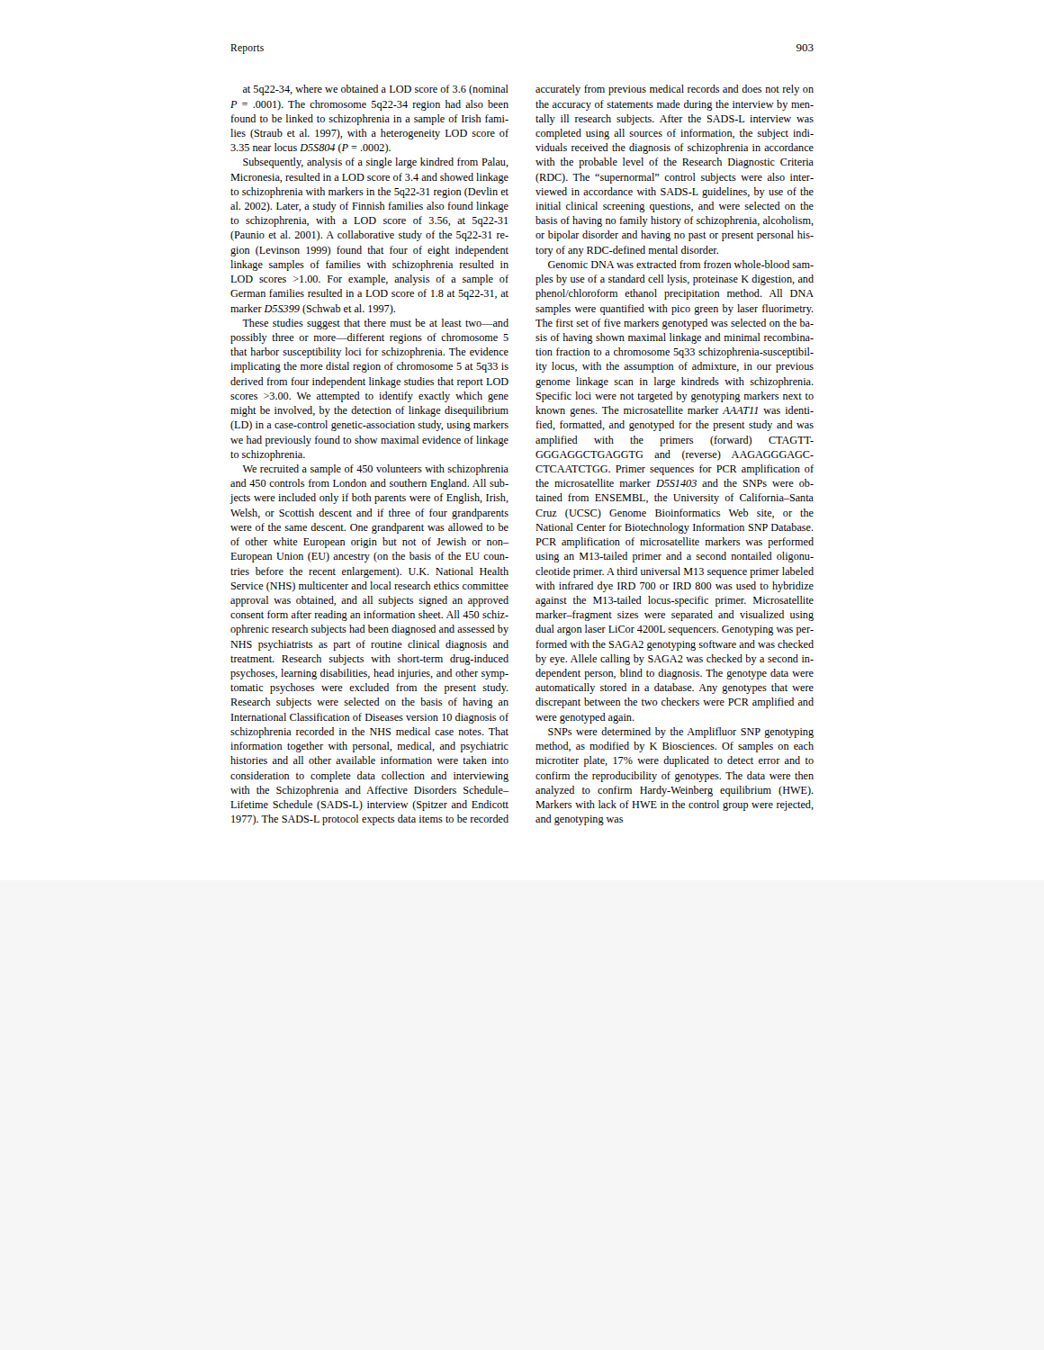Reports 903
at 5q22-34, where we obtained a LOD score of 3.6 (nominal P = .0001). The chromosome 5q22-34 region had also been found to be linked to schizophrenia in a sample of Irish families (Straub et al. 1997), with a heterogeneity LOD score of 3.35 near locus D5S804 (P = .0002).
Subsequently, analysis of a single large kindred from Palau, Micronesia, resulted in a LOD score of 3.4 and showed linkage to schizophrenia with markers in the 5q22-31 region (Devlin et al. 2002). Later, a study of Finnish families also found linkage to schizophrenia, with a LOD score of 3.56, at 5q22-31 (Paunio et al. 2001). A collaborative study of the 5q22-31 region (Levinson 1999) found that four of eight independent linkage samples of families with schizophrenia resulted in LOD scores >1.00. For example, analysis of a sample of German families resulted in a LOD score of 1.8 at 5q22-31, at marker D5S399 (Schwab et al. 1997).
These studies suggest that there must be at least two—and possibly three or more—different regions of chromosome 5 that harbor susceptibility loci for schizophrenia. The evidence implicating the more distal region of chromosome 5 at 5q33 is derived from four independent linkage studies that report LOD scores >3.00. We attempted to identify exactly which gene might be involved, by the detection of linkage disequilibrium (LD) in a case-control genetic-association study, using markers we had previously found to show maximal evidence of linkage to schizophrenia.
We recruited a sample of 450 volunteers with schizophrenia and 450 controls from London and southern England. All subjects were included only if both parents were of English, Irish, Welsh, or Scottish descent and if three of four grandparents were of the same descent. One grandparent was allowed to be of other white European origin but not of Jewish or non–European Union (EU) ancestry (on the basis of the EU countries before the recent enlargement). U.K. National Health Service (NHS) multicenter and local research ethics committee approval was obtained, and all subjects signed an approved consent form after reading an information sheet. All 450 schizophrenic research subjects had been diagnosed and assessed by NHS psychiatrists as part of routine clinical diagnosis and treatment. Research subjects with short-term drug-induced psychoses, learning disabilities, head injuries, and other symptomatic psychoses were excluded from the present study. Research subjects were selected on the basis of having an International Classification of Diseases version 10 diagnosis of schizophrenia recorded in the NHS medical case notes. That information together with personal, medical, and psychiatric histories and all other available information were taken into consideration to complete data collection and interviewing with the Schizophrenia and Affective Disorders Schedule–Lifetime Schedule (SADS-L) interview (Spitzer and Endicott 1977). The SADS-L protocol expects data items to be recorded accurately from previous medical records and does not rely on the accuracy of statements made during the interview by mentally ill research subjects. After the SADS-L interview was completed using all sources of information, the subject individuals received the diagnosis of schizophrenia in accordance with the probable level of the Research Diagnostic Criteria (RDC). The “supernormal” control subjects were also interviewed in accordance with SADS-L guidelines, by use of the initial clinical screening questions, and were selected on the basis of having no family history of schizophrenia, alcoholism, or bipolar disorder and having no past or present personal history of any RDC-defined mental disorder.
Genomic DNA was extracted from frozen whole-blood samples by use of a standard cell lysis, proteinase K digestion, and phenol/chloroform ethanol precipitation method. All DNA samples were quantified with pico green by laser fluorimetry. The first set of five markers genotyped was selected on the basis of having shown maximal linkage and minimal recombination fraction to a chromosome 5q33 schizophrenia-susceptibility locus, with the assumption of admixture, in our previous genome linkage scan in large kindreds with schizophrenia. Specific loci were not targeted by genotyping markers next to known genes. The microsatellite marker AAAT11 was identified, formatted, and genotyped for the present study and was amplified with the primers (forward) CTAGTT-GGGAGGCTGAGGTG and (reverse) AAGAGGGAGC-CTCAATCTGG. Primer sequences for PCR amplification of the microsatellite marker D5S1403 and the SNPs were obtained from ENSEMBL, the University of California–Santa Cruz (UCSC) Genome Bioinformatics Web site, or the National Center for Biotechnology Information SNP Database. PCR amplification of microsatellite markers was performed using an M13-tailed primer and a second nontailed oligonucleotide primer. A third universal M13 sequence primer labeled with infrared dye IRD 700 or IRD 800 was used to hybridize against the M13-tailed locus-specific primer. Microsatellite marker–fragment sizes were separated and visualized using dual argon laser LiCor 4200L sequencers. Genotyping was performed with the SAGA2 genotyping software and was checked by eye. Allele calling by SAGA2 was checked by a second independent person, blind to diagnosis. The genotype data were automatically stored in a database. Any genotypes that were discrepant between the two checkers were PCR amplified and were genotyped again.
SNPs were determined by the Amplifluor SNP genotyping method, as modified by K Biosciences. Of samples on each microtiter plate, 17% were duplicated to detect error and to confirm the reproducibility of genotypes. The data were then analyzed to confirm Hardy-Weinberg equilibrium (HWE). Markers with lack of HWE in the control group were rejected, and genotyping was